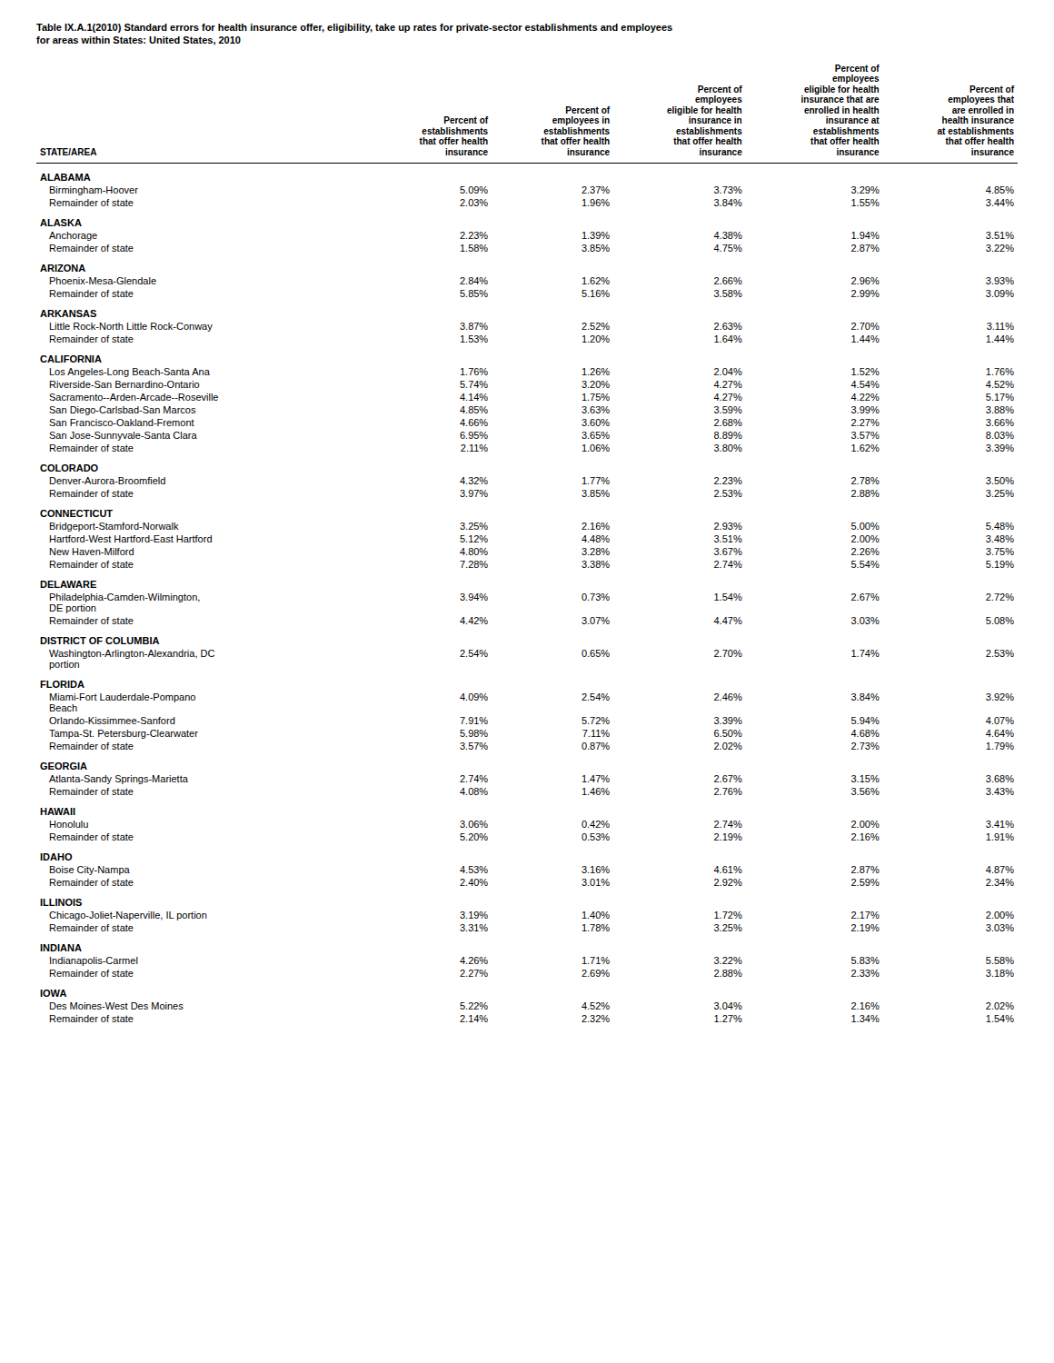Table IX.A.1(2010) Standard errors for health insurance offer, eligibility, take up rates for private-sector establishments and employees
for areas within States: United States, 2010
| STATE/AREA | Percent of establishments that offer health insurance | Percent of employees in establishments that offer health insurance | Percent of employees eligible for health insurance in establishments that offer health insurance | Percent of employees eligible for health insurance that are enrolled in health insurance at establishments that offer health insurance | Percent of employees that are enrolled in health insurance at establishments that offer health insurance |
| --- | --- | --- | --- | --- | --- |
| ALABAMA |
| Birmingham-Hoover | 5.09% | 2.37% | 3.73% | 3.29% | 4.85% |
| Remainder of state | 2.03% | 1.96% | 3.84% | 1.55% | 3.44% |
| ALASKA |
| Anchorage | 2.23% | 1.39% | 4.38% | 1.94% | 3.51% |
| Remainder of state | 1.58% | 3.85% | 4.75% | 2.87% | 3.22% |
| ARIZONA |
| Phoenix-Mesa-Glendale | 2.84% | 1.62% | 2.66% | 2.96% | 3.93% |
| Remainder of state | 5.85% | 5.16% | 3.58% | 2.99% | 3.09% |
| ARKANSAS |
| Little Rock-North Little Rock-Conway | 3.87% | 2.52% | 2.63% | 2.70% | 3.11% |
| Remainder of state | 1.53% | 1.20% | 1.64% | 1.44% | 1.44% |
| CALIFORNIA |
| Los Angeles-Long Beach-Santa Ana | 1.76% | 1.26% | 2.04% | 1.52% | 1.76% |
| Riverside-San Bernardino-Ontario | 5.74% | 3.20% | 4.27% | 4.54% | 4.52% |
| Sacramento--Arden-Arcade--Roseville | 4.14% | 1.75% | 4.27% | 4.22% | 5.17% |
| San Diego-Carlsbad-San Marcos | 4.85% | 3.63% | 3.59% | 3.99% | 3.88% |
| San Francisco-Oakland-Fremont | 4.66% | 3.60% | 2.68% | 2.27% | 3.66% |
| San Jose-Sunnyvale-Santa Clara | 6.95% | 3.65% | 8.89% | 3.57% | 8.03% |
| Remainder of state | 2.11% | 1.06% | 3.80% | 1.62% | 3.39% |
| COLORADO |
| Denver-Aurora-Broomfield | 4.32% | 1.77% | 2.23% | 2.78% | 3.50% |
| Remainder of state | 3.97% | 3.85% | 2.53% | 2.88% | 3.25% |
| CONNECTICUT |
| Bridgeport-Stamford-Norwalk | 3.25% | 2.16% | 2.93% | 5.00% | 5.48% |
| Hartford-West Hartford-East Hartford | 5.12% | 4.48% | 3.51% | 2.00% | 3.48% |
| New Haven-Milford | 4.80% | 3.28% | 3.67% | 2.26% | 3.75% |
| Remainder of state | 7.28% | 3.38% | 2.74% | 5.54% | 5.19% |
| DELAWARE |
| Philadelphia-Camden-Wilmington, DE portion | 3.94% | 0.73% | 1.54% | 2.67% | 2.72% |
| Remainder of state | 4.42% | 3.07% | 4.47% | 3.03% | 5.08% |
| DISTRICT OF COLUMBIA |
| Washington-Arlington-Alexandria, DC portion | 2.54% | 0.65% | 2.70% | 1.74% | 2.53% |
| FLORIDA |
| Miami-Fort Lauderdale-Pompano Beach | 4.09% | 2.54% | 2.46% | 3.84% | 3.92% |
| Orlando-Kissimmee-Sanford | 7.91% | 5.72% | 3.39% | 5.94% | 4.07% |
| Tampa-St. Petersburg-Clearwater | 5.98% | 7.11% | 6.50% | 4.68% | 4.64% |
| Remainder of state | 3.57% | 0.87% | 2.02% | 2.73% | 1.79% |
| GEORGIA |
| Atlanta-Sandy Springs-Marietta | 2.74% | 1.47% | 2.67% | 3.15% | 3.68% |
| Remainder of state | 4.08% | 1.46% | 2.76% | 3.56% | 3.43% |
| HAWAII |
| Honolulu | 3.06% | 0.42% | 2.74% | 2.00% | 3.41% |
| Remainder of state | 5.20% | 0.53% | 2.19% | 2.16% | 1.91% |
| IDAHO |
| Boise City-Nampa | 4.53% | 3.16% | 4.61% | 2.87% | 4.87% |
| Remainder of state | 2.40% | 3.01% | 2.92% | 2.59% | 2.34% |
| ILLINOIS |
| Chicago-Joliet-Naperville, IL portion | 3.19% | 1.40% | 1.72% | 2.17% | 2.00% |
| Remainder of state | 3.31% | 1.78% | 3.25% | 2.19% | 3.03% |
| INDIANA |
| Indianapolis-Carmel | 4.26% | 1.71% | 3.22% | 5.83% | 5.58% |
| Remainder of state | 2.27% | 2.69% | 2.88% | 2.33% | 3.18% |
| IOWA |
| Des Moines-West Des Moines | 5.22% | 4.52% | 3.04% | 2.16% | 2.02% |
| Remainder of state | 2.14% | 2.32% | 1.27% | 1.34% | 1.54% |